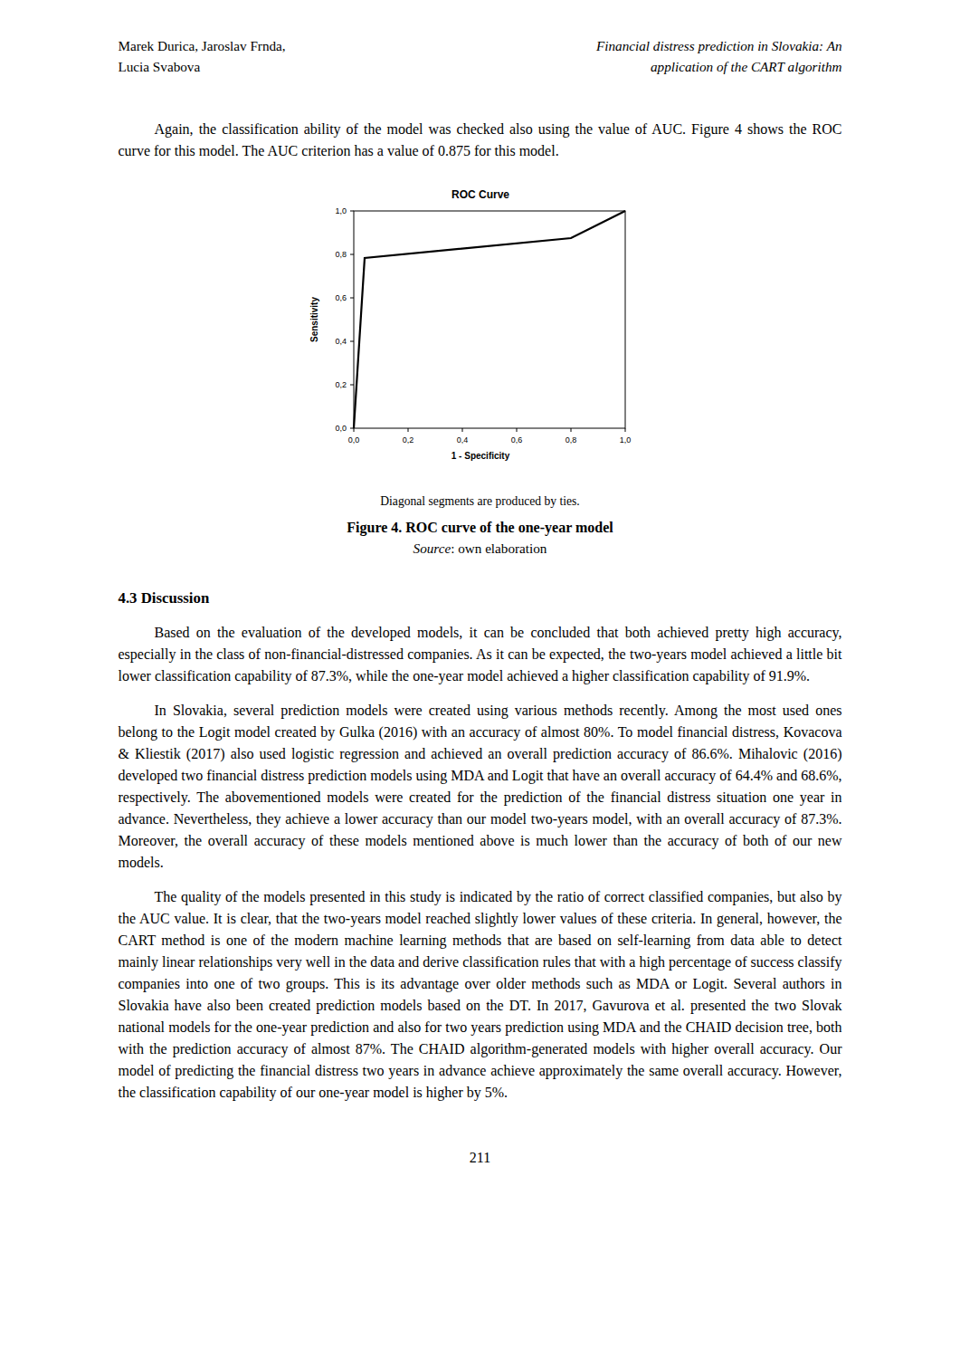Marek Durica, Jaroslav Frnda,
Lucia Svabova
Financial distress prediction in Slovakia: An
application of the CART algorithm
Again, the classification ability of the model was checked also using the value of AUC. Figure 4 shows the ROC curve for this model. The AUC criterion has a value of 0.875 for this model.
ROC Curve ROC Curve 1,0 0,8 0,6 0,4 0,2 0,0 0,0 0,2 0,4 0,6 0,8 1,0 1 - Specificity Sensitivity
Diagonal segments are produced by ties.
Figure 4. ROC curve of the one-year model Source: own elaboration
4.3 Discussion
Based on the evaluation of the developed models, it can be concluded that both achieved pretty high accuracy, especially in the class of non-financial-distressed companies. As it can be expected, the two-years model achieved a little bit lower classification capability of 87.3%, while the one-year model achieved a higher classification capability of 91.9%.
In Slovakia, several prediction models were created using various methods recently. Among the most used ones belong to the Logit model created by Gulka (2016) with an accuracy of almost 80%. To model financial distress, Kovacova & Kliestik (2017) also used logistic regression and achieved an overall prediction accuracy of 86.6%. Mihalovic (2016) developed two financial distress prediction models using MDA and Logit that have an overall accuracy of 64.4% and 68.6%, respectively. The abovementioned models were created for the prediction of the financial distress situation one year in advance. Nevertheless, they achieve a lower accuracy than our model two-years model, with an overall accuracy of 87.3%. Moreover, the overall accuracy of these models mentioned above is much lower than the accuracy of both of our new models.
The quality of the models presented in this study is indicated by the ratio of correct classified companies, but also by the AUC value. It is clear, that the two-years model reached slightly lower values of these criteria. In general, however, the CART method is one of the modern machine learning methods that are based on self-learning from data able to detect mainly linear relationships very well in the data and derive classification rules that with a high percentage of success classify companies into one of two groups. This is its advantage over older methods such as MDA or Logit. Several authors in Slovakia have also been created prediction models based on the DT. In 2017, Gavurova et al. presented the two Slovak national models for the one-year prediction and also for two years prediction using MDA and the CHAID decision tree, both with the prediction accuracy of almost 87%. The CHAID algorithm-generated models with higher overall accuracy. Our model of predicting the financial distress two years in advance achieve approximately the same overall accuracy. However, the classification capability of our one-year model is higher by 5%.
211